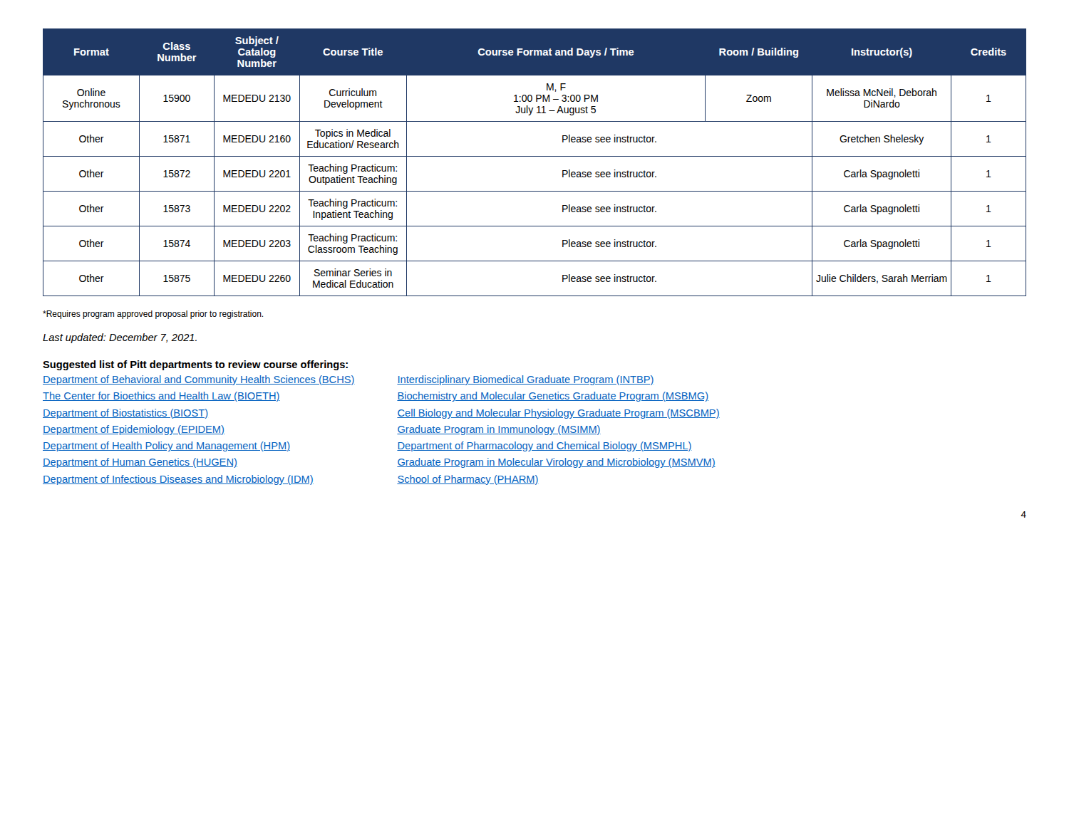| Format | Class Number | Subject / Catalog Number | Course Title | Course Format and Days / Time | Room / Building | Instructor(s) | Credits |
| --- | --- | --- | --- | --- | --- | --- | --- |
| Online Synchronous | 15900 | MEDEDU 2130 | Curriculum Development | M, F 1:00 PM – 3:00 PM July 11 – August 5 | Zoom | Melissa McNeil, Deborah DiNardo | 1 |
| Other | 15871 | MEDEDU 2160 | Topics in Medical Education/ Research | Please see instructor. | Gretchen Shelesky | 1 |
| Other | 15872 | MEDEDU 2201 | Teaching Practicum: Outpatient Teaching | Please see instructor. | Carla Spagnoletti | 1 |
| Other | 15873 | MEDEDU 2202 | Teaching Practicum: Inpatient Teaching | Please see instructor. | Carla Spagnoletti | 1 |
| Other | 15874 | MEDEDU 2203 | Teaching Practicum: Classroom Teaching | Please see instructor. | Carla Spagnoletti | 1 |
| Other | 15875 | MEDEDU 2260 | Seminar Series in Medical Education | Please see instructor. | Julie Childers, Sarah Merriam | 1 |
*Requires program approved proposal prior to registration.
Last updated: December 7, 2021.
Suggested list of Pitt departments to review course offerings:
Department of Behavioral and Community Health Sciences (BCHS)
The Center for Bioethics and Health Law (BIOETH)
Department of Biostatistics (BIOST)
Department of Epidemiology (EPIDEM)
Department of Health Policy and Management (HPM)
Department of Human Genetics (HUGEN)
Department of Infectious Diseases and Microbiology (IDM)
Interdisciplinary Biomedical Graduate Program (INTBP)
Biochemistry and Molecular Genetics Graduate Program (MSBMG)
Cell Biology and Molecular Physiology Graduate Program (MSCBMP)
Graduate Program in Immunology (MSIMM)
Department of Pharmacology and Chemical Biology (MSMPHL)
Graduate Program in Molecular Virology and Microbiology (MSMVM)
School of Pharmacy (PHARM)
4